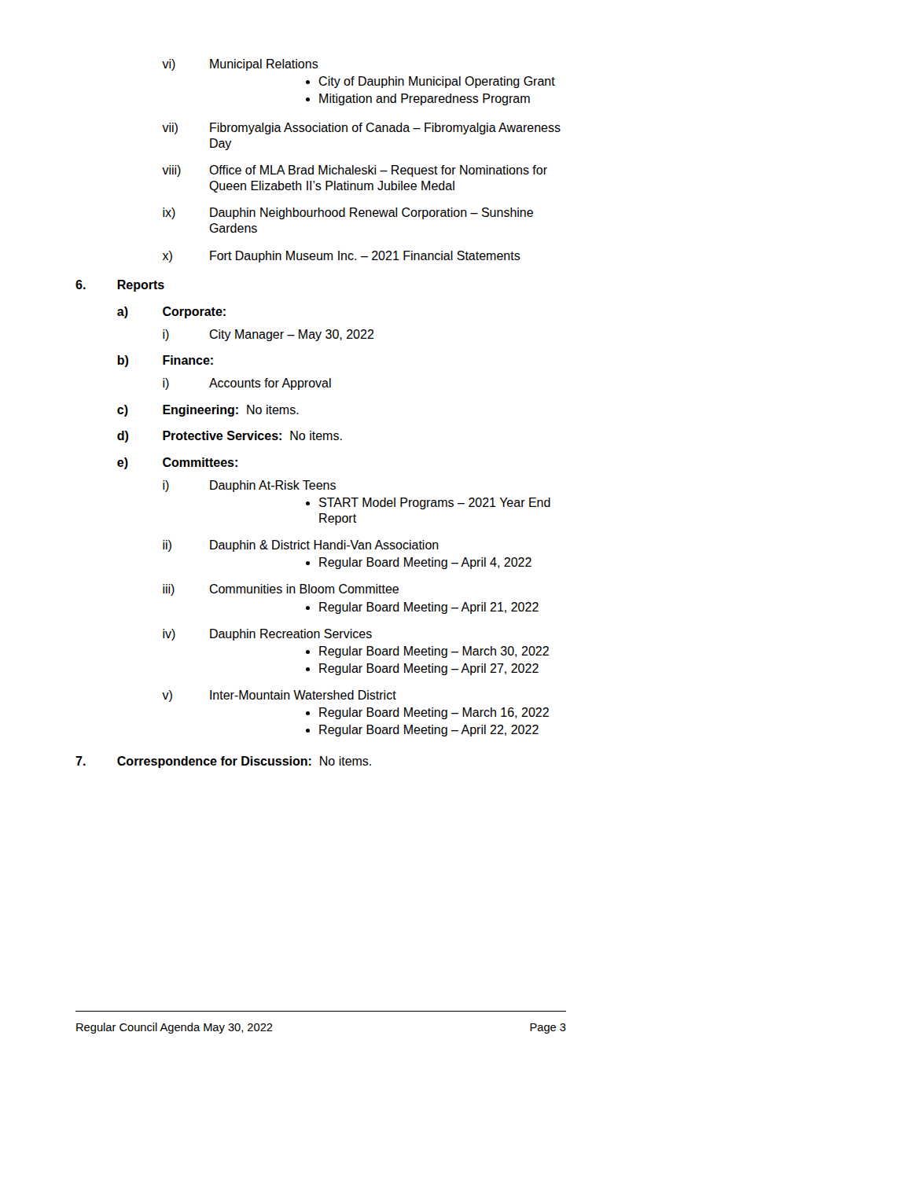vi)
Municipal Relations
City of Dauphin Municipal Operating Grant
Mitigation and Preparedness Program
vii)
Fibromyalgia Association of Canada – Fibromyalgia Awareness Day
viii)
Office of MLA Brad Michaleski – Request for Nominations for Queen Elizabeth II’s Platinum Jubilee Medal
ix)
Dauphin Neighbourhood Renewal Corporation – Sunshine Gardens
x)
Fort Dauphin Museum Inc. – 2021 Financial Statements
6.
Reports
a)
Corporate:
i)
City Manager – May 30, 2022
b)
Finance:
i)
Accounts for Approval
c)
Engineering: No items.
d)
Protective Services: No items.
e)
Committees:
i)
Dauphin At-Risk Teens
START Model Programs – 2021 Year End Report
ii)
Dauphin & District Handi-Van Association
Regular Board Meeting – April 4, 2022
iii)
Communities in Bloom Committee
Regular Board Meeting – April 21, 2022
iv)
Dauphin Recreation Services
Regular Board Meeting – March 30, 2022
Regular Board Meeting – April 27, 2022
v)
Inter-Mountain Watershed District
Regular Board Meeting – March 16, 2022
Regular Board Meeting – April 22, 2022
7.
Correspondence for Discussion: No items.
Regular Council Agenda May 30, 2022
Page 3